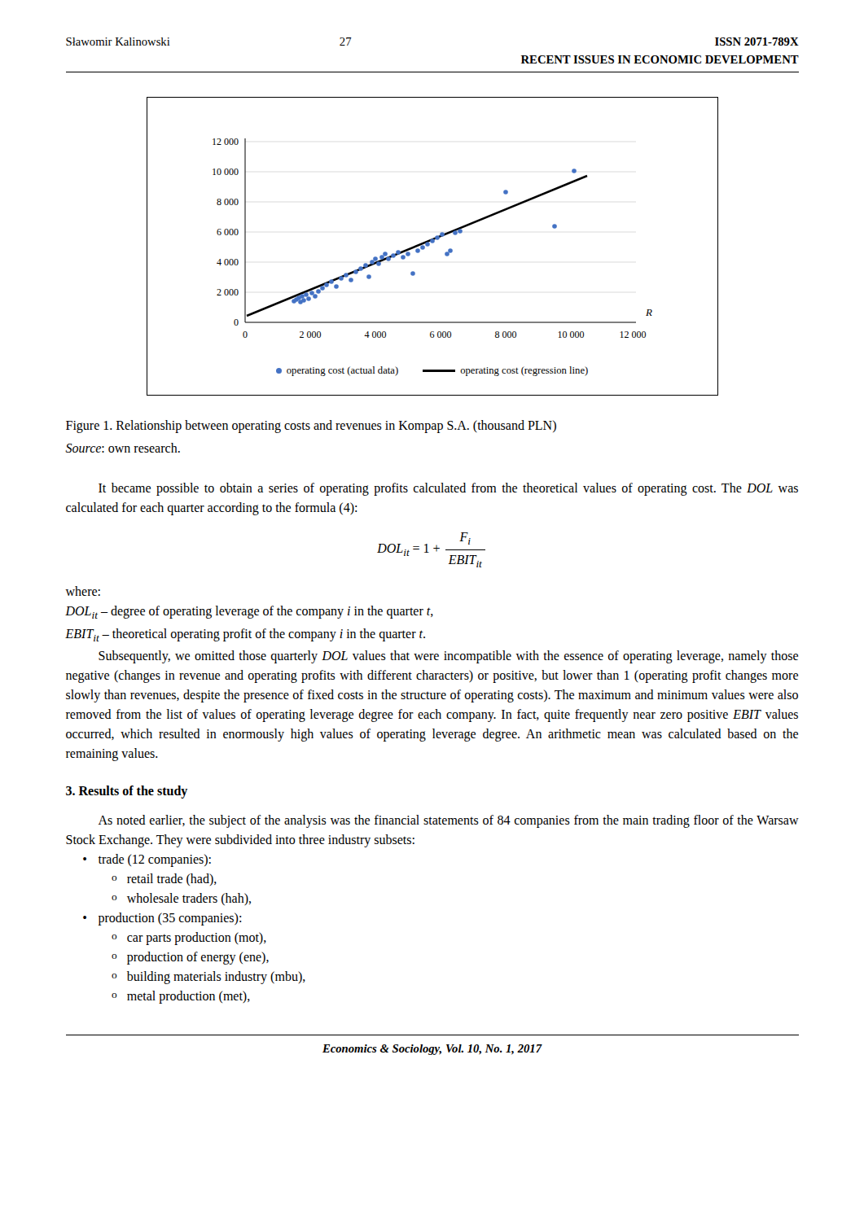Sławomir Kalinowski
27
ISSN 2071-789X RECENT ISSUES IN ECONOMIC DEVELOPMENT
12 000 10 000 8 000 6 000 4 000 2 000 0 0 2 000 4 000 6 000 8 000 10 000 12 000 R
operating cost (actual data)
operating cost (regression line)
Figure 1. Relationship between operating costs and revenues in Kompap S.A. (thousand PLN)
Source: own research.
It became possible to obtain a series of operating profits calculated from the theoretical values of operating cost. The DOL was calculated for each quarter according to the formula (4):
DOLit = 1 + Fi EBITit
where:
DOLit – degree of operating leverage of the company i in the quarter t,
EBITit – theoretical operating profit of the company i in the quarter t.
Subsequently, we omitted those quarterly DOL values that were incompatible with the essence of operating leverage, namely those negative (changes in revenue and operating profits with different characters) or positive, but lower than 1 (operating profit changes more slowly than revenues, despite the presence of fixed costs in the structure of operating costs). The maximum and minimum values were also removed from the list of values of operating leverage degree for each company. In fact, quite frequently near zero positive EBIT values occurred, which resulted in enormously high values of operating leverage degree. An arithmetic mean was calculated based on the remaining values.
3. Results of the study
As noted earlier, the subject of the analysis was the financial statements of 84 companies from the main trading floor of the Warsaw Stock Exchange. They were subdivided into three industry subsets:
trade (12 companies):
retail trade (had),
wholesale traders (hah),
production (35 companies):
car parts production (mot),
production of energy (ene),
building materials industry (mbu),
metal production (met),
Economics & Sociology, Vol. 10, No. 1, 2017